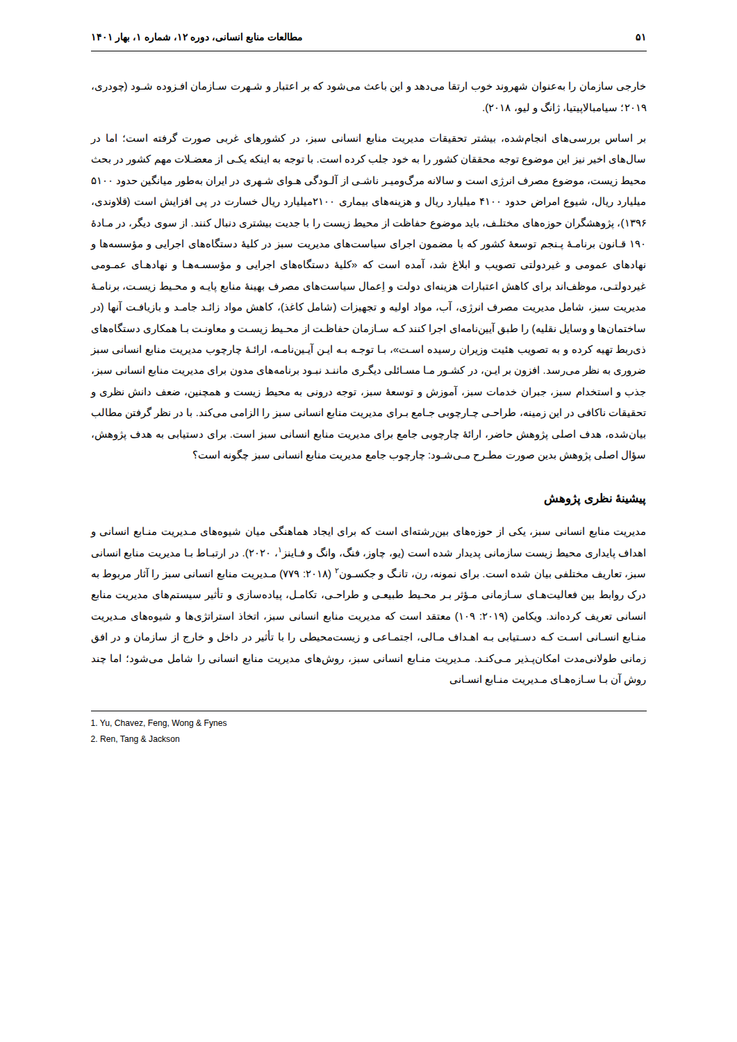۵۱ مطالعات منابع انسانی، دوره ۱۲، شماره ۱، بهار ۱۴۰۱
خارجی سازمان را به‌عنوان شهروند خوب ارتقا می‌دهد و این باعث می‌شود که بر اعتبار و شـهرت سـازمان افـزوده شـود (چودری، ۲۰۱۹؛ سیامبالاپیتیا، ژانگ و لیو، ۲۰۱۸).
بر اساس بررسی‌های انجام‌شده، بیشتر تحقیقات مدیریت منابع انسانی سبز، در کشورهای غربی صورت گرفته است؛ اما در سال‌های اخیر نیز این موضوع توجه محققان کشور را به خود جلب کرده است. با توجه به اینکه یکـی از معضـلات مهم کشور در بحث محیط زیست، موضوع مصرف انرژی است و سالانه مرگ‌ومیـر ناشـی از آلـودگی هـوای شـهری در ایران به‌طور میانگین حدود ۵۱۰۰ میلیارد ریال، شیوع امراض حدود ۴۱۰۰ میلیارد ریال و هزینه‌های بیماری ۲۱۰۰میلیارد ریال خسارت در پی افزایش است (قلاوندی، ۱۳۹۶)، پژوهشگران حوزه‌های مختلـف، باید موضوع حفاظت از محیط زیست را با جدیت بیشتری دنبال کنند. از سوی دیگر، در مـادۀ ۱۹۰ قـانون برنامـۀ پـنجم توسعۀ کشور که با مضمون اجرای سیاست‌های مدیریت سبز در کلیۀ دستگاه‌های اجرایی و مؤسسه‌ها و نهادهای عمومی و غیردولتی تصویب و ابلاغ شد، آمده است که «کلیۀ دستگاه‌های اجرایی و مؤسسـه‌هـا و نهادهـای عمـومی غیردولتـی، موظف‌اند برای کاهش اعتبارات هزینه‌ای دولت و اِعمال سیاست‌های مصرف بهینۀ منابع پایـه و محـیط زیسـت، برنامـۀ مدیریت سبز، شامل مدیریت مصرف انرژی، آب، مواد اولیه و تجهیزات (شامل کاغذ)، کاهش مواد زائـد جامـد و بازیافـت آنها (در ساختمان‌ها و وسایل نقلیه) را طبق آیین‌نامه‌ای اجرا کنند کـه سـازمان حفاظـت از محـیط زیسـت و معاونـت بـا همکاری دستگاه‌های ذی‌ربط تهیه کرده و به تصویب هئیت وزیران رسیده اسـت»، بـا توجـه بـه ایـن آیـین‌نامـه، ارائـۀ چارچوب مدیریت منابع انسانی سبز ضروری به نظر می‌رسد. افزون بر ایـن، در کشـور مـا مسـائلی دیگـری ماننـد نبـود برنامه‌های مدون برای مدیریت منابع انسانی سبز، جذب و استخدام سبز، جبران خدمات سبز، آموزش و توسعۀ سبز، توجه درونی به محیط زیست و همچنین، ضعف دانش نظری و تحقیقات ناکافی در این زمینه، طراحـی چـارچوبی جـامع بـرای مدیریت منابع انسانی سبز را الزامی می‌کند. با در نظر گرفتن مطالب بیان‌شده، هدف اصلی پژوهش حاضر، ارائۀ چارچوبی جامع برای مدیریت منابع انسانی سبز است. برای دستیابی به هدف پژوهش، سؤال اصلی پژوهش بدین صورت مطـرح مـی‌شـود: چارچوب جامع مدیریت منابع انسانی سبز چگونه است؟
پیشینۀ نظری پژوهش
مدیریت منابع انسانی سبز، یکی از حوزه‌های بین‌رشته‌ای است که برای ایجاد هماهنگی میان شیوه‌های مـدیریت منـابع انسانی و اهداف پایداری محیط زیست سازمانی پدیدار شده است (یو، چاوز، فنگ، وانگ و فـاینز۱، ۲۰۲۰). در ارتبـاط بـا مدیریت منابع انسانی سبز، تعاریف مختلفی بیان شده است. برای نمونه، رن، تانـگ و جکسـون۲ (۲۰۱۸: ۷۷۹) مـدیریت منابع انسانی سبز را آثار مربوط به درک روابط بین فعالیت‌هـای سـازمانی مـؤثر بـر محـیط طبیعـی و طراحـی، تکامـل، پیاده‌سازی و تأثیر سیستم‌های مدیریت منابع انسانی تعریف کرده‌اند. ویکامن (۲۰۱۹: ۱۰۹) معتقد است که مدیریت منابع انسانی سبز، اتخاذ استراتژی‌ها و شیوه‌های مـدیریت منـابع انسـانی اسـت کـه دسـتیابی بـه اهـداف مـالی، اجتمـاعی و زیست‌محیطی را با تأثیر در داخل و خارج از سازمان و در افق زمانی طولانی‌مدت امکان‌پـذیر مـی‌کنـد. مـدیریت منـابع انسانی سبز، روش‌های مدیریت منابع انسانی را شامل می‌شود؛ اما چند روش آن بـا سـازه‌هـای مـدیریت منـابع انسـانی
1. Yu, Chavez, Feng, Wong & Fynes
2. Ren, Tang & Jackson